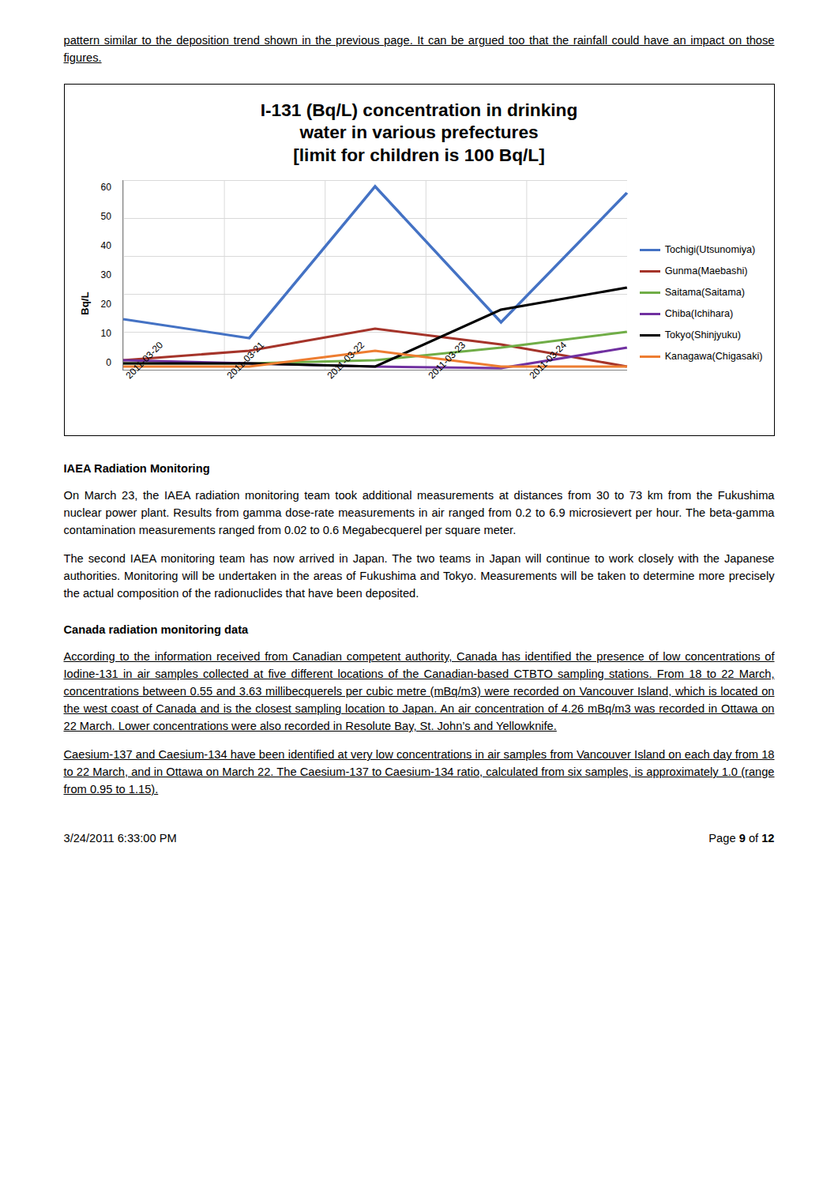pattern similar to the deposition trend shown in the previous page. It can be argued too that the rainfall could have an impact on those figures.
I-131 (Bq/L) concentration in drinking
water in various prefectures
[limit for children is 100 Bq/L]
Bq/L
60 50 40 30 20 10 0
2011-03-20 2011-03-21 2011-03-22 2011-03-23 2011-03-24
Tochigi(Utsunomiya)
Gunma(Maebashi)
Saitama(Saitama)
Chiba(Ichihara)
Tokyo(Shinjyuku)
Kanagawa(Chigasaki)
IAEA Radiation Monitoring
On March 23, the IAEA radiation monitoring team took additional measurements at distances from 30 to 73 km from the Fukushima nuclear power plant. Results from gamma dose-rate measurements in air ranged from 0.2 to 6.9 microsievert per hour. The beta-gamma contamination measurements ranged from 0.02 to 0.6 Megabecquerel per square meter.
The second IAEA monitoring team has now arrived in Japan. The two teams in Japan will continue to work closely with the Japanese authorities. Monitoring will be undertaken in the areas of Fukushima and Tokyo. Measurements will be taken to determine more precisely the actual composition of the radionuclides that have been deposited.
Canada radiation monitoring data
According to the information received from Canadian competent authority, Canada has identified the presence of low concentrations of Iodine-131 in air samples collected at five different locations of the Canadian-based CTBTO sampling stations. From 18 to 22 March, concentrations between 0.55 and 3.63 millibecquerels per cubic metre (mBq/m3) were recorded on Vancouver Island, which is located on the west coast of Canada and is the closest sampling location to Japan. An air concentration of 4.26 mBq/m3 was recorded in Ottawa on 22 March. Lower concentrations were also recorded in Resolute Bay, St. John’s and Yellowknife.
Caesium-137 and Caesium-134 have been identified at very low concentrations in air samples from Vancouver Island on each day from 18 to 22 March, and in Ottawa on March 22. The Caesium-137 to Caesium-134 ratio, calculated from six samples, is approximately 1.0 (range from 0.95 to 1.15).
3/24/2011 6:33:00 PM
Page 9 of 12